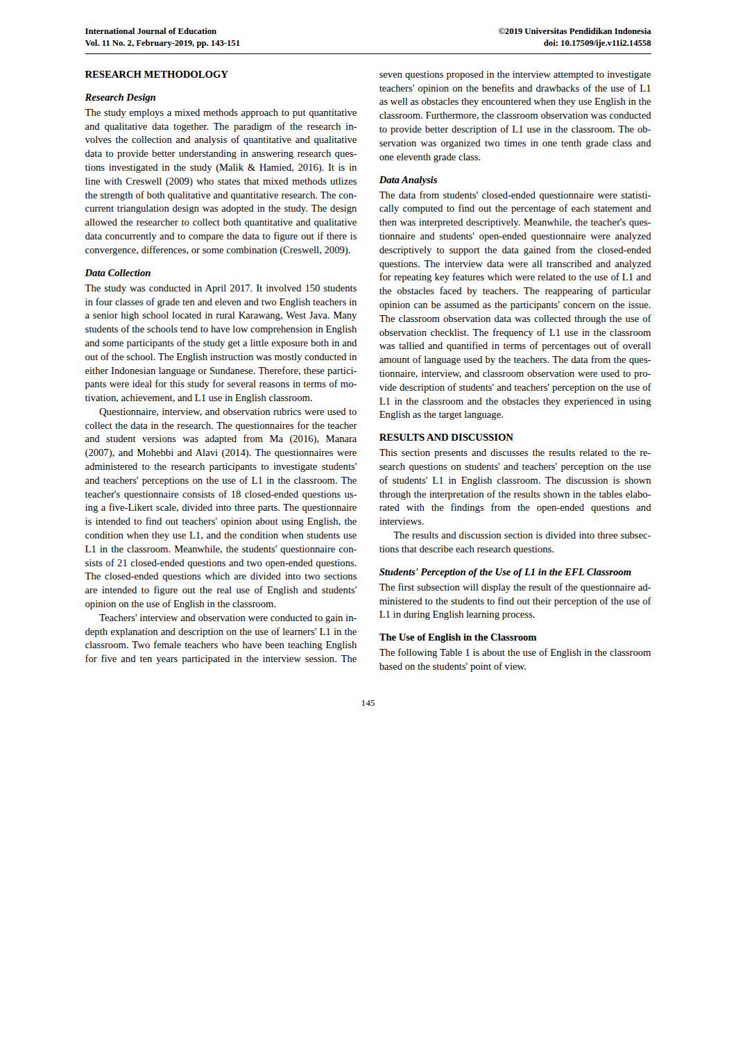International Journal of Education
Vol. 11 No. 2, February-2019, pp. 143-151
©2019 Universitas Pendidikan Indonesia
doi: 10.17509/ije.v11i2.14558
Research Methodology
Research Design
The study employs a mixed methods approach to put quantitative and qualitative data together. The paradigm of the research involves the collection and analysis of quantitative and qualitative data to provide better understanding in answering research questions investigated in the study (Malik & Hamied, 2016). It is in line with Creswell (2009) who states that mixed methods utlizes the strength of both qualitative and quantitative research. The concurrent triangulation design was adopted in the study. The design allowed the researcher to collect both quantitative and qualitative data concurrently and to compare the data to figure out if there is convergence, differences, or some combination (Creswell, 2009).
Data Collection
The study was conducted in April 2017. It involved 150 students in four classes of grade ten and eleven and two English teachers in a senior high school located in rural Karawang, West Java. Many students of the schools tend to have low comprehension in English and some participants of the study get a little exposure both in and out of the school. The English instruction was mostly conducted in either Indonesian language or Sundanese. Therefore, these participants were ideal for this study for several reasons in terms of motivation, achievement, and L1 use in English classroom.
Questionnaire, interview, and observation rubrics were used to collect the data in the research. The questionnaires for the teacher and student versions was adapted from Ma (2016), Manara (2007), and Mohebbi and Alavi (2014). The questionnaires were administered to the research participants to investigate students' and teachers' perceptions on the use of L1 in the classroom. The teacher's questionnaire consists of 18 closed-ended questions using a five-Likert scale, divided into three parts. The questionnaire is intended to find out teachers' opinion about using English, the condition when they use L1, and the condition when students use L1 in the classroom. Meanwhile, the students' questionnaire consists of 21 closed-ended questions and two open-ended questions. The closed-ended questions which are divided into two sections are intended to figure out the real use of English and students' opinion on the use of English in the classroom.
Teachers' interview and observation were conducted to gain in-depth explanation and description on the use of learners' L1 in the classroom. Two female teachers who have been teaching English for five and ten years participated in the interview session. The seven questions proposed in the interview attempted to investigate teachers' opinion on the benefits and drawbacks of the use of L1 as well as obstacles they encountered when they use English in the classroom. Furthermore, the classroom observation was conducted to provide better description of L1 use in the classroom. The observation was organized two times in one tenth grade class and one eleventh grade class.
Data Analysis
The data from students' closed-ended questionnaire were statistically computed to find out the percentage of each statement and then was interpreted descriptively. Meanwhile, the teacher's questionnaire and students' open-ended questionnaire were analyzed descriptively to support the data gained from the closed-ended questions. The interview data were all transcribed and analyzed for repeating key features which were related to the use of L1 and the obstacles faced by teachers. The reappearing of particular opinion can be assumed as the participants' concern on the issue. The classroom observation data was collected through the use of observation checklist. The frequency of L1 use in the classroom was tallied and quantified in terms of percentages out of overall amount of language used by the teachers. The data from the questionnaire, interview, and classroom observation were used to provide description of students' and teachers' perception on the use of L1 in the classroom and the obstacles they experienced in using English as the target language.
Results and Discussion
This section presents and discusses the results related to the research questions on students' and teachers' perception on the use of students' L1 in English classroom. The discussion is shown through the interpretation of the results shown in the tables elaborated with the findings from the open-ended questions and interviews.
The results and discussion section is divided into three subsections that describe each research questions.
Students' Perception of the Use of L1 in the EFL Classroom
The first subsection will display the result of the questionnaire administered to the students to find out their perception of the use of L1 in during English learning process.
The Use of English in the Classroom
The following Table 1 is about the use of English in the classroom based on the students' point of view.
145